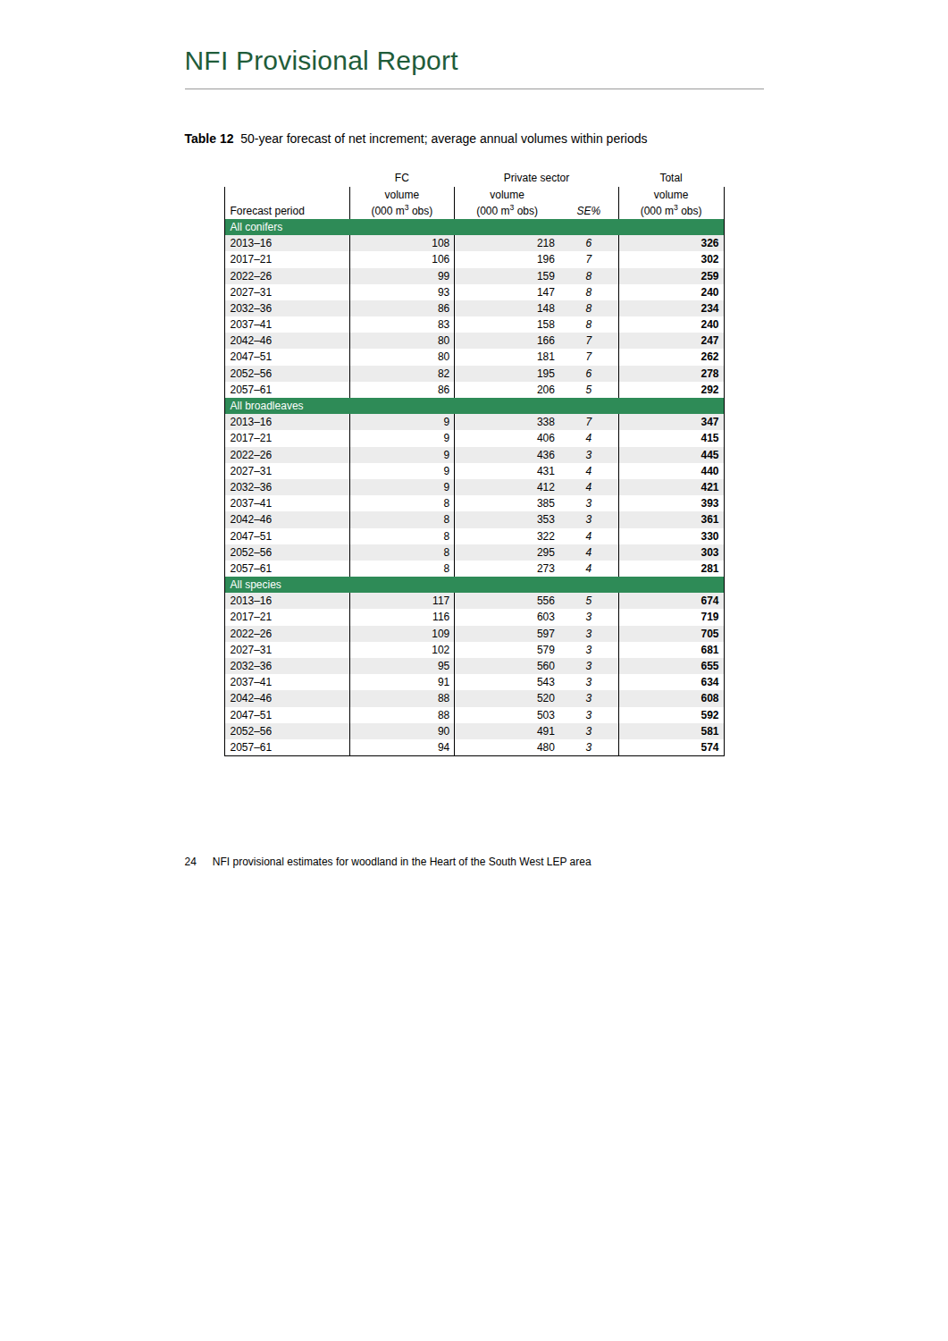NFI Provisional Report
Table 12 50-year forecast of net increment; average annual volumes within periods
| | FC | Private sector | Total |
| --- | --- | --- | --- |
| Forecast period | volume | volume | SE% | volume |
| (000 m 3 obs) | (000 m 3 obs) | (000 m 3 obs) |
| All conifers |
| 2013–16 | 108 | 218 | 6 | 326 |
| 2017–21 | 106 | 196 | 7 | 302 |
| 2022–26 | 99 | 159 | 8 | 259 |
| 2027–31 | 93 | 147 | 8 | 240 |
| 2032–36 | 86 | 148 | 8 | 234 |
| 2037–41 | 83 | 158 | 8 | 240 |
| 2042–46 | 80 | 166 | 7 | 247 |
| 2047–51 | 80 | 181 | 7 | 262 |
| 2052–56 | 82 | 195 | 6 | 278 |
| 2057–61 | 86 | 206 | 5 | 292 |
| All broadleaves |
| 2013–16 | 9 | 338 | 7 | 347 |
| 2017–21 | 9 | 406 | 4 | 415 |
| 2022–26 | 9 | 436 | 3 | 445 |
| 2027–31 | 9 | 431 | 4 | 440 |
| 2032–36 | 9 | 412 | 4 | 421 |
| 2037–41 | 8 | 385 | 3 | 393 |
| 2042–46 | 8 | 353 | 3 | 361 |
| 2047–51 | 8 | 322 | 4 | 330 |
| 2052–56 | 8 | 295 | 4 | 303 |
| 2057–61 | 8 | 273 | 4 | 281 |
| All species |
| 2013–16 | 117 | 556 | 5 | 674 |
| 2017–21 | 116 | 603 | 3 | 719 |
| 2022–26 | 109 | 597 | 3 | 705 |
| 2027–31 | 102 | 579 | 3 | 681 |
| 2032–36 | 95 | 560 | 3 | 655 |
| 2037–41 | 91 | 543 | 3 | 634 |
| 2042–46 | 88 | 520 | 3 | 608 |
| 2047–51 | 88 | 503 | 3 | 592 |
| 2052–56 | 90 | 491 | 3 | 581 |
| 2057–61 | 94 | 480 | 3 | 574 |
24 NFI provisional estimates for woodland in the Heart of the South West LEP area